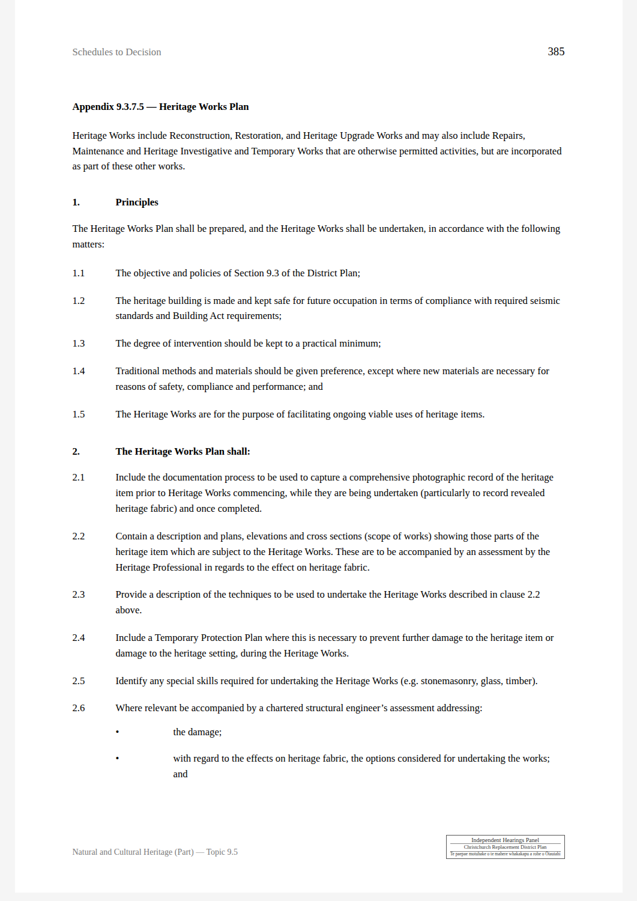Schedules to Decision 385
Appendix 9.3.7.5 — Heritage Works Plan
Heritage Works include Reconstruction, Restoration, and Heritage Upgrade Works and may also include Repairs, Maintenance and Heritage Investigative and Temporary Works that are otherwise permitted activities, but are incorporated as part of these other works.
1. Principles
The Heritage Works Plan shall be prepared, and the Heritage Works shall be undertaken, in accordance with the following matters:
1.1
The objective and policies of Section 9.3 of the District Plan;
1.2
The heritage building is made and kept safe for future occupation in terms of compliance with required seismic standards and Building Act requirements;
1.3
The degree of intervention should be kept to a practical minimum;
1.4
Traditional methods and materials should be given preference, except where new materials are necessary for reasons of safety, compliance and performance; and
1.5
The Heritage Works are for the purpose of facilitating ongoing viable uses of heritage items.
2. The Heritage Works Plan shall:
2.1
Include the documentation process to be used to capture a comprehensive photographic record of the heritage item prior to Heritage Works commencing, while they are being undertaken (particularly to record revealed heritage fabric) and once completed.
2.2
Contain a description and plans, elevations and cross sections (scope of works) showing those parts of the heritage item which are subject to the Heritage Works. These are to be accompanied by an assessment by the Heritage Professional in regards to the effect on heritage fabric.
2.3
Provide a description of the techniques to be used to undertake the Heritage Works described in clause 2.2 above.
2.4
Include a Temporary Protection Plan where this is necessary to prevent further damage to the heritage item or damage to the heritage setting, during the Heritage Works.
2.5
Identify any special skills required for undertaking the Heritage Works (e.g. stonemasonry, glass, timber).
2.6
Where relevant be accompanied by a chartered structural engineer’s assessment addressing:
•the damage;
•with regard to the effects on heritage fabric, the options considered for undertaking the works; and
Natural and Cultural Heritage (Part) — Topic 9.5 Independent Hearings Panel Christchurch Replacement District Plan Te paepae motuhake o te mahere whakakapu a rohe o Ōtautahi